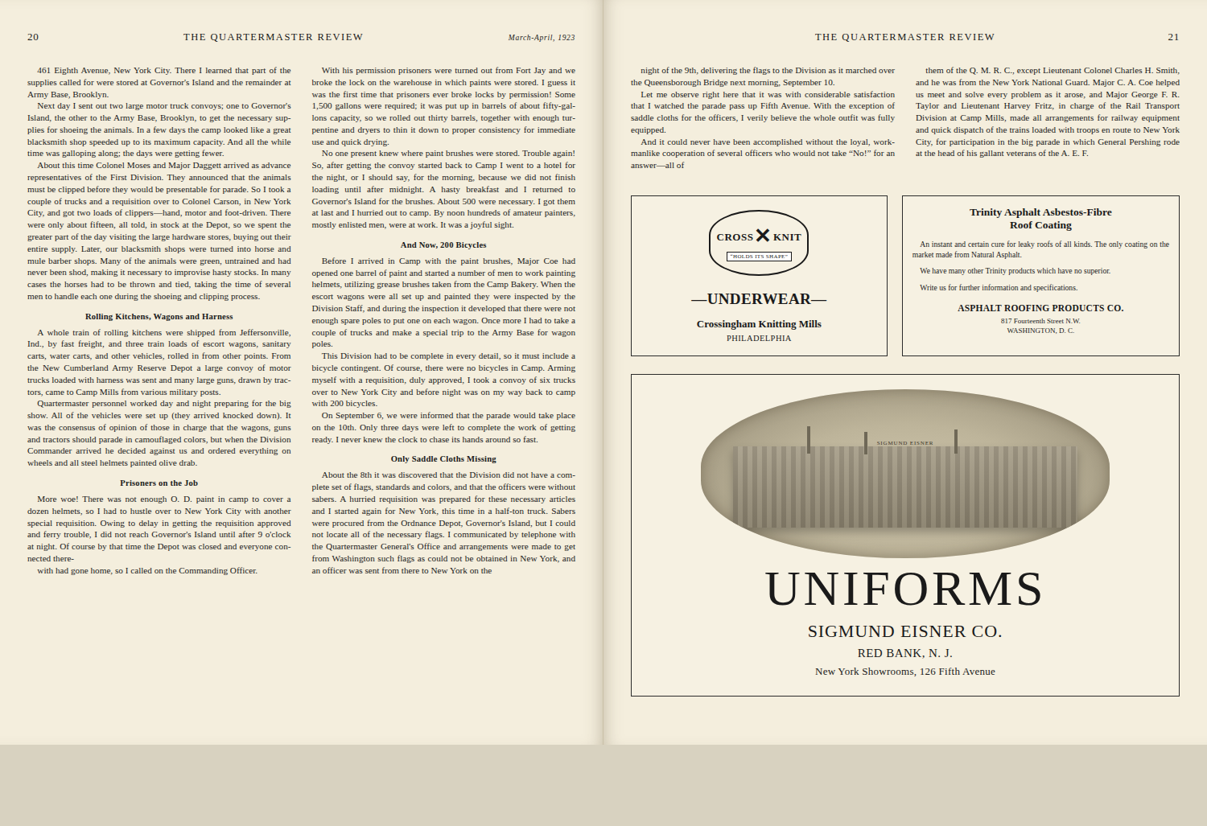20 THE QUARTERMASTER REVIEW March-April, 1923
461 Eighth Avenue, New York City. There I learned that part of the supplies called for were stored at Governor's Island and the remainder at Army Base, Brooklyn.
Next day I sent out two large motor truck convoys; one to Governor's Island, the other to the Army Base, Brooklyn, to get the necessary supplies for shoeing the animals. In a few days the camp looked like a great blacksmith shop speeded up to its maximum capacity. And all the while time was galloping along; the days were getting fewer.
About this time Colonel Moses and Major Daggett arrived as advance representatives of the First Division. They announced that the animals must be clipped before they would be presentable for parade. So I took a couple of trucks and a requisition over to Colonel Carson, in New York City, and got two loads of clippers—hand, motor and foot-driven. There were only about fifteen, all told, in stock at the Depot, so we spent the greater part of the day visiting the large hardware stores, buying out their entire supply. Later, our blacksmith shops were turned into horse and mule barber shops. Many of the animals were green, untrained and had never been shod, making it necessary to improvise hasty stocks. In many cases the horses had to be thrown and tied, taking the time of several men to handle each one during the shoeing and clipping process.
Rolling Kitchens, Wagons and Harness
A whole train of rolling kitchens were shipped from Jeffersonville, Ind., by fast freight, and three train loads of escort wagons, sanitary carts, water carts, and other vehicles, rolled in from other points. From the New Cumberland Army Reserve Depot a large convoy of motor trucks loaded with harness was sent and many large guns, drawn by tractors, came to Camp Mills from various military posts.
Quartermaster personnel worked day and night preparing for the big show. All of the vehicles were set up (they arrived knocked down). It was the consensus of opinion of those in charge that the wagons, guns and tractors should parade in camouflaged colors, but when the Division Commander arrived he decided against us and ordered everything on wheels and all steel helmets painted olive drab.
Prisoners on the Job
More woe! There was not enough O. D. paint in camp to cover a dozen helmets, so I had to hustle over to New York City with another special requisition. Owing to delay in getting the requisition approved and ferry trouble, I did not reach Governor's Island until after 9 o'clock at night. Of course by that time the Depot was closed and everyone connected there-
with had gone home, so I called on the Commanding Officer.
With his permission prisoners were turned out from Fort Jay and we broke the lock on the warehouse in which paints were stored. I guess it was the first time that prisoners ever broke locks by permission! Some 1,500 gallons were required; it was put up in barrels of about fifty-gallons capacity, so we rolled out thirty barrels, together with enough turpentine and dryers to thin it down to proper consistency for immediate use and quick drying.
No one present knew where paint brushes were stored. Trouble again! So, after getting the convoy started back to Camp I went to a hotel for the night, or I should say, for the morning, because we did not finish loading until after midnight. A hasty breakfast and I returned to Governor's Island for the brushes. About 500 were necessary. I got them at last and I hurried out to camp. By noon hundreds of amateur painters, mostly enlisted men, were at work. It was a joyful sight.
And Now, 200 Bicycles
Before I arrived in Camp with the paint brushes, Major Coe had opened one barrel of paint and started a number of men to work painting helmets, utilizing grease brushes taken from the Camp Bakery. When the escort wagons were all set up and painted they were inspected by the Division Staff, and during the inspection it developed that there were not enough spare poles to put one on each wagon. Once more I had to take a couple of trucks and make a special trip to the Army Base for wagon poles.
This Division had to be complete in every detail, so it must include a bicycle contingent. Of course, there were no bicycles in Camp. Arming myself with a requisition, duly approved, I took a convoy of six trucks over to New York City and before night was on my way back to camp with 200 bicycles.
On September 6, we were informed that the parade would take place on the 10th. Only three days were left to complete the work of getting ready. I never knew the clock to chase its hands around so fast.
Only Saddle Cloths Missing
About the 8th it was discovered that the Division did not have a complete set of flags, standards and colors, and that the officers were without sabers. A hurried requisition was prepared for these necessary articles and I started again for New York, this time in a half-ton truck. Sabers were procured from the Ordnance Depot, Governor's Island, but I could not locate all of the necessary flags. I communicated by telephone with the Quartermaster General's Office and arrangements were made to get from Washington such flags as could not be obtained in New York, and an officer was sent from there to New York on the
21 THE QUARTERMASTER REVIEW 21
night of the 9th, delivering the flags to the Division as it marched over the Queensborough Bridge next morning, September 10.
Let me observe right here that it was with considerable satisfaction that I watched the parade pass up Fifth Avenue. With the exception of saddle cloths for the officers, I verily believe the whole outfit was fully equipped.
And it could never have been accomplished without the loyal, workmanlike cooperation of several officers who would not take “No!” for an answer—all of
them of the Q. M. R. C., except Lieutenant Colonel Charles H. Smith, and he was from the New York National Guard. Major C. A. Coe helped us meet and solve every problem as it arose, and Major George F. R. Taylor and Lieutenant Harvey Fritz, in charge of the Rail Transport Division at Camp Mills, made all arrangements for railway equipment and quick dispatch of the trains loaded with troops en route to New York City, for participation in the big parade in which General Pershing rode at the head of his gallant veterans of the A. E. F.
CROSS✕KNIT
“HOLDS ITS SHAPE”
—UNDERWEAR—
Crossingham Knitting Mills
PHILADELPHIA
Trinity Asphalt Asbestos-Fibre
Roof Coating
An instant and certain cure for leaky roofs of all kinds. The only coating on the market made from Natural Asphalt.
We have many other Trinity products which have no superior.
Write us for further information and specifications.
ASPHALT ROOFING PRODUCTS CO.
817 Fourteenth Street N.W.
WASHINGTON, D. C.
UNIFORMS
SIGMUND EISNER CO.
RED BANK, N. J.
New York Showrooms, 126 Fifth Avenue